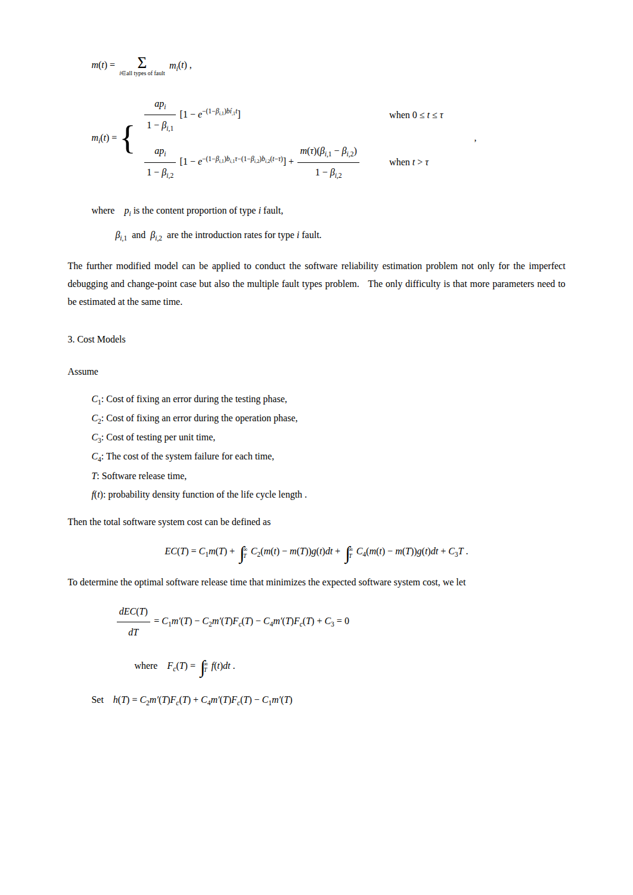m(t) = Σ i∈all types of fault mi(t) ,
mi(t) = {
| ap i 1 − β i ,1 [1 − e −(1− β i ,1 ) bí ,1 t ] | when 0 ≤ t ≤ τ |
| ap i 1 − β i ,2 [1 − e −(1− β i ,1 ) b i ,1 τ −(1− β i ,2 ) b i ,2 ( t − τ ) ] + m ( τ )( β i ,1 − β i ,2 ) 1 − β i ,2 | when t > τ |
,
where pi is the content proportion of type i fault,
βi,1 and βi,2 are the introduction rates for type i fault.
The further modified model can be applied to conduct the software reliability estimation problem not only for the imperfect debugging and change-point case but also the multiple fault types problem. The only difficulty is that more parameters need to be estimated at the same time.
3. Cost Models
Assume
C1: Cost of fixing an error during the testing phase,
C2: Cost of fixing an error during the operation phase,
C3: Cost of testing per unit time,
C4: The cost of the system failure for each time,
T: Software release time,
f(t): probability density function of the life cycle length .
Then the total software system cost can be defined as
EC(T) = C1m(T) + ∫∞T C2(m(t) − m(T))g(t)dt + ∫∞T C4(m(t) − m(T))g(t)dt + C3T .
To determine the optimal software release time that minimizes the expected software system cost, we let
dEC(T) dT = C1m′(T) − C2m′(T)Fc(T) − C4m′(T)Fc(T) + C3 = 0
where Fc(T) = ∫∞T f(t)dt .
Set h(T) = C2m′(T)Fc(T) + C4m′(T)Fc(T) − C1m′(T)